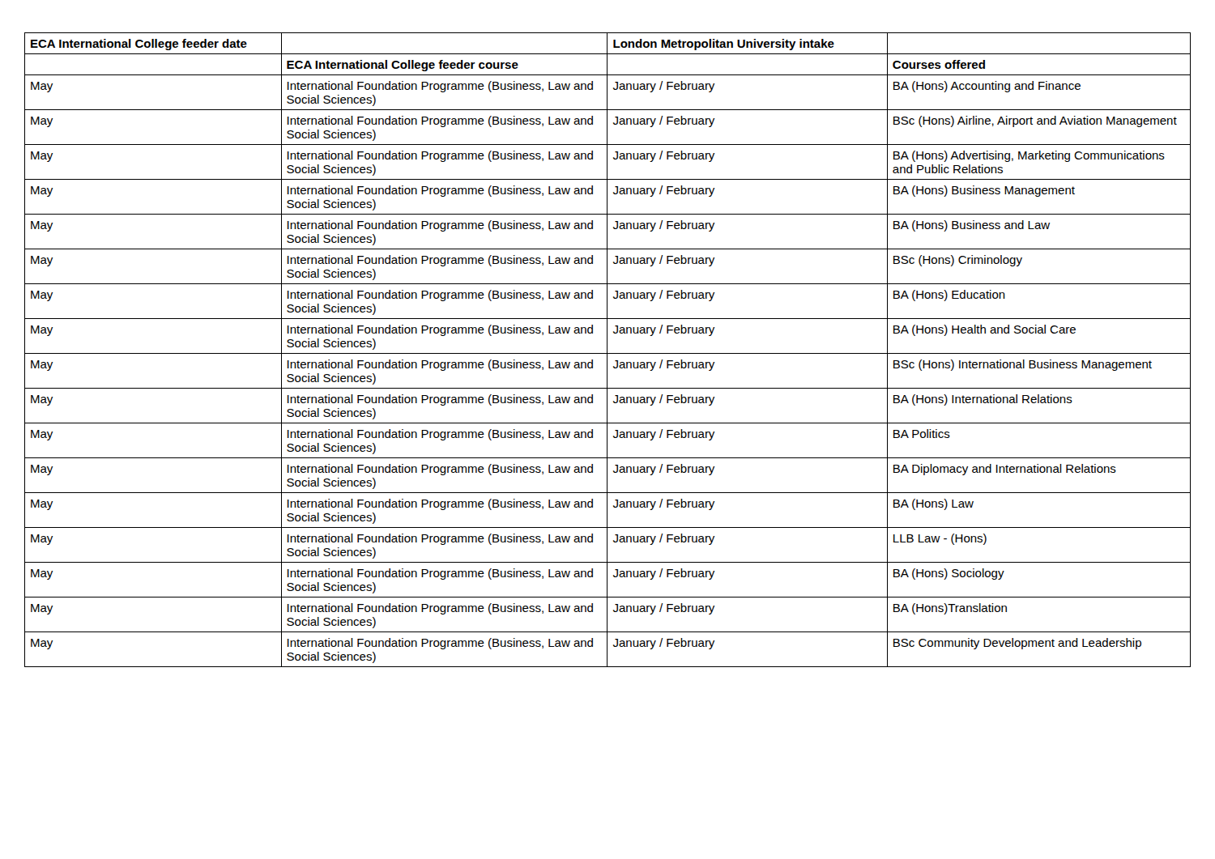| ECA International College feeder date | | London Metropolitan University intake | |
| --- | --- | --- | --- |
| | ECA International College feeder course | | Courses offered |
| May | International Foundation Programme (Business, Law and Social Sciences) | January / February | BA (Hons) Accounting and Finance |
| May | International Foundation Programme (Business, Law and Social Sciences) | January / February | BSc (Hons) Airline, Airport and Aviation Management |
| May | International Foundation Programme (Business, Law and Social Sciences) | January / February | BA (Hons) Advertising, Marketing Communications and Public Relations |
| May | International Foundation Programme (Business, Law and Social Sciences) | January / February | BA (Hons) Business Management |
| May | International Foundation Programme (Business, Law and Social Sciences) | January / February | BA (Hons) Business and Law |
| May | International Foundation Programme (Business, Law and Social Sciences) | January / February | BSc (Hons) Criminology |
| May | International Foundation Programme (Business, Law and Social Sciences) | January / February | BA (Hons) Education |
| May | International Foundation Programme (Business, Law and Social Sciences) | January / February | BA (Hons) Health and Social Care |
| May | International Foundation Programme (Business, Law and Social Sciences) | January / February | BSc (Hons) International Business Management |
| May | International Foundation Programme (Business, Law and Social Sciences) | January / February | BA (Hons) International Relations |
| May | International Foundation Programme (Business, Law and Social Sciences) | January / February | BA Politics |
| May | International Foundation Programme (Business, Law and Social Sciences) | January / February | BA Diplomacy and International Relations |
| May | International Foundation Programme (Business, Law and Social Sciences) | January / February | BA (Hons) Law |
| May | International Foundation Programme (Business, Law and Social Sciences) | January / February | LLB Law - (Hons) |
| May | International Foundation Programme (Business, Law and Social Sciences) | January / February | BA (Hons) Sociology |
| May | International Foundation Programme (Business, Law and Social Sciences) | January / February | BA (Hons)Translation |
| May | International Foundation Programme (Business, Law and Social Sciences) | January / February | BSc Community Development and Leadership |